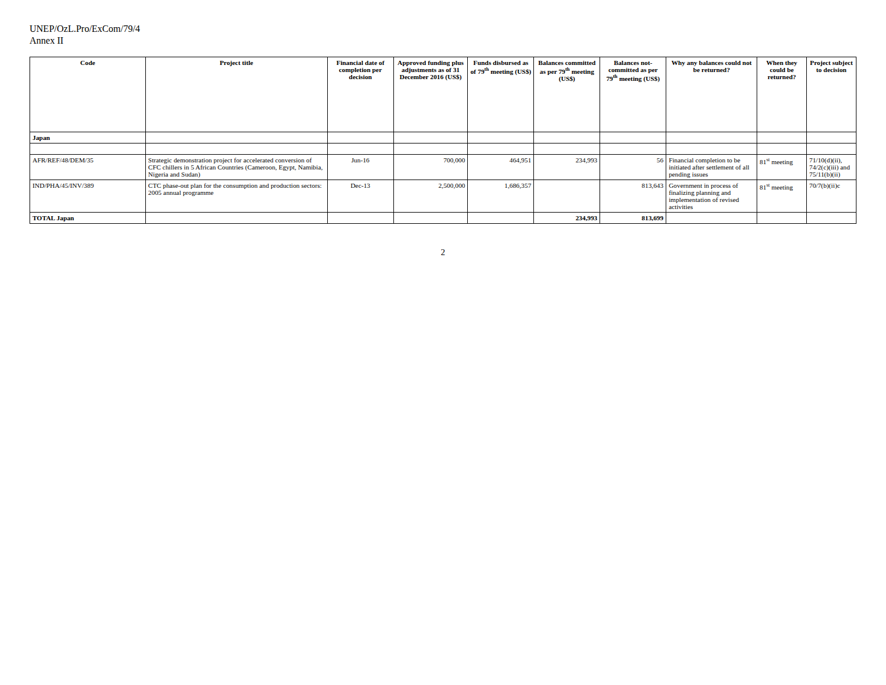UNEP/OzL.Pro/ExCom/79/4
Annex II
| Code | Project title | Financial date of completion per decision | Approved funding plus adjustments as of 31 December 2016 (US$) | Funds disbursed as of 79 th meeting (US$) | Balances committed as per 79 th meeting (US$) | Balances not-committed as per 79 th meeting (US$) | Why any balances could not be returned? | When they could be returned? | Project subject to decision |
| --- | --- | --- | --- | --- | --- | --- | --- | --- | --- |
| Japan | | | | | | | | | |
| AFR/REF/48/DEM/35 | Strategic demonstration project for accelerated conversion of CFC chillers in 5 African Countries (Cameroon, Egypt, Namibia, Nigeria and Sudan) | Jun-16 | 700,000 | 464,951 | 234,993 | 56 | Financial completion to be initiated after settlement of all pending issues | 81 st meeting | 71/10(d)(ii), 74/2(c)(iii) and 75/11(b)(ii) |
| IND/PHA/45/INV/389 | CTC phase-out plan for the consumption and production sectors: 2005 annual programme | Dec-13 | 2,500,000 | 1,686,357 | | 813,643 | Government in process of finalizing planning and implementation of revised activities | 81 st meeting | 70/7(b)(ii)c |
| TOTAL Japan | | | | | 234,993 | 813,699 | | | |
2